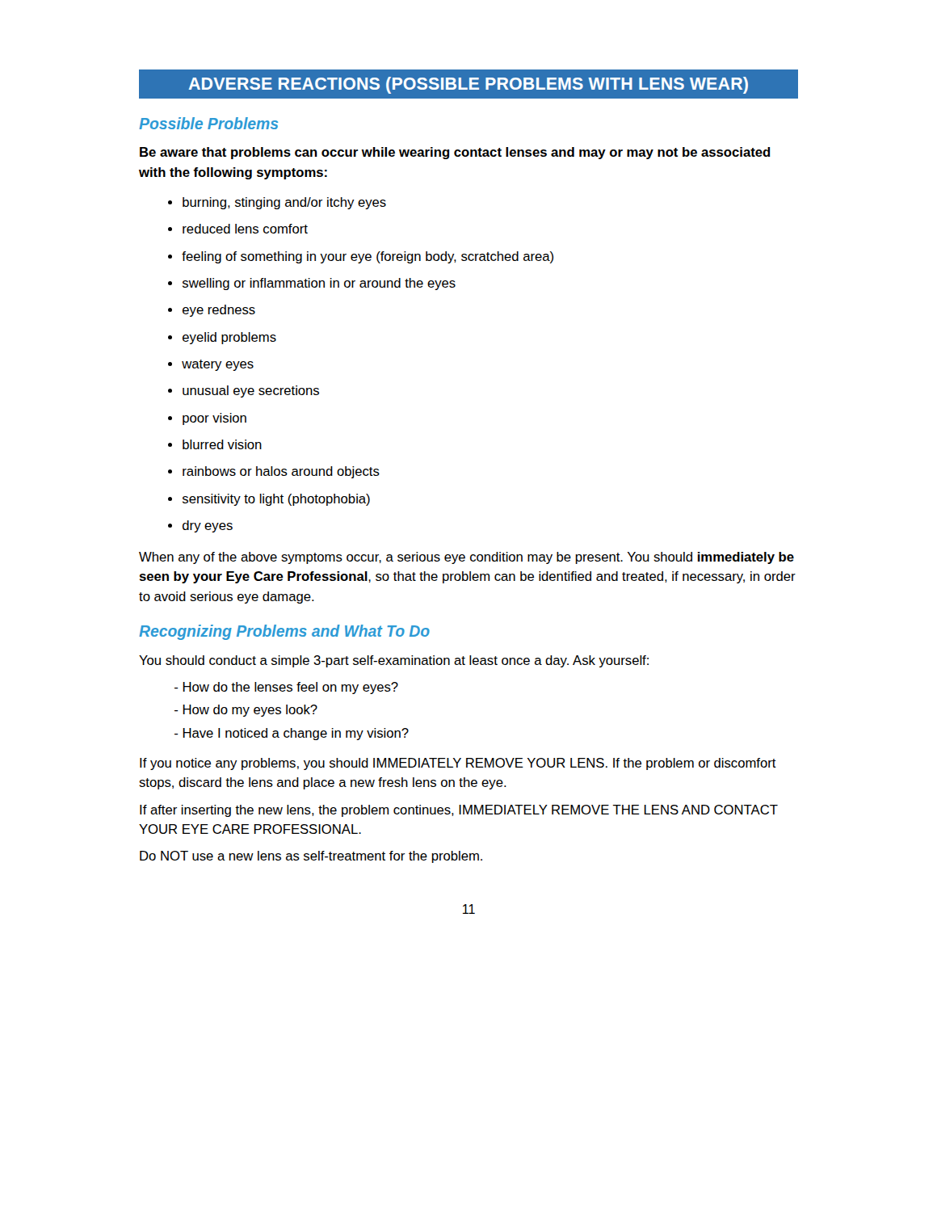ADVERSE REACTIONS (POSSIBLE PROBLEMS WITH LENS WEAR)
Possible Problems
Be aware that problems can occur while wearing contact lenses and may or may not be associated with the following symptoms:
burning, stinging and/or itchy eyes
reduced lens comfort
feeling of something in your eye (foreign body, scratched area)
swelling or inflammation in or around the eyes
eye redness
eyelid problems
watery eyes
unusual eye secretions
poor vision
blurred vision
rainbows or halos around objects
sensitivity to light (photophobia)
dry eyes
When any of the above symptoms occur, a serious eye condition may be present. You should immediately be seen by your Eye Care Professional, so that the problem can be identified and treated, if necessary, in order to avoid serious eye damage.
Recognizing Problems and What To Do
You should conduct a simple 3-part self-examination at least once a day. Ask yourself:
- How do the lenses feel on my eyes?
- How do my eyes look?
- Have I noticed a change in my vision?
If you notice any problems, you should IMMEDIATELY REMOVE YOUR LENS. If the problem or discomfort stops, discard the lens and place a new fresh lens on the eye.
If after inserting the new lens, the problem continues, IMMEDIATELY REMOVE THE LENS AND CONTACT YOUR EYE CARE PROFESSIONAL.
Do NOT use a new lens as self-treatment for the problem.
11